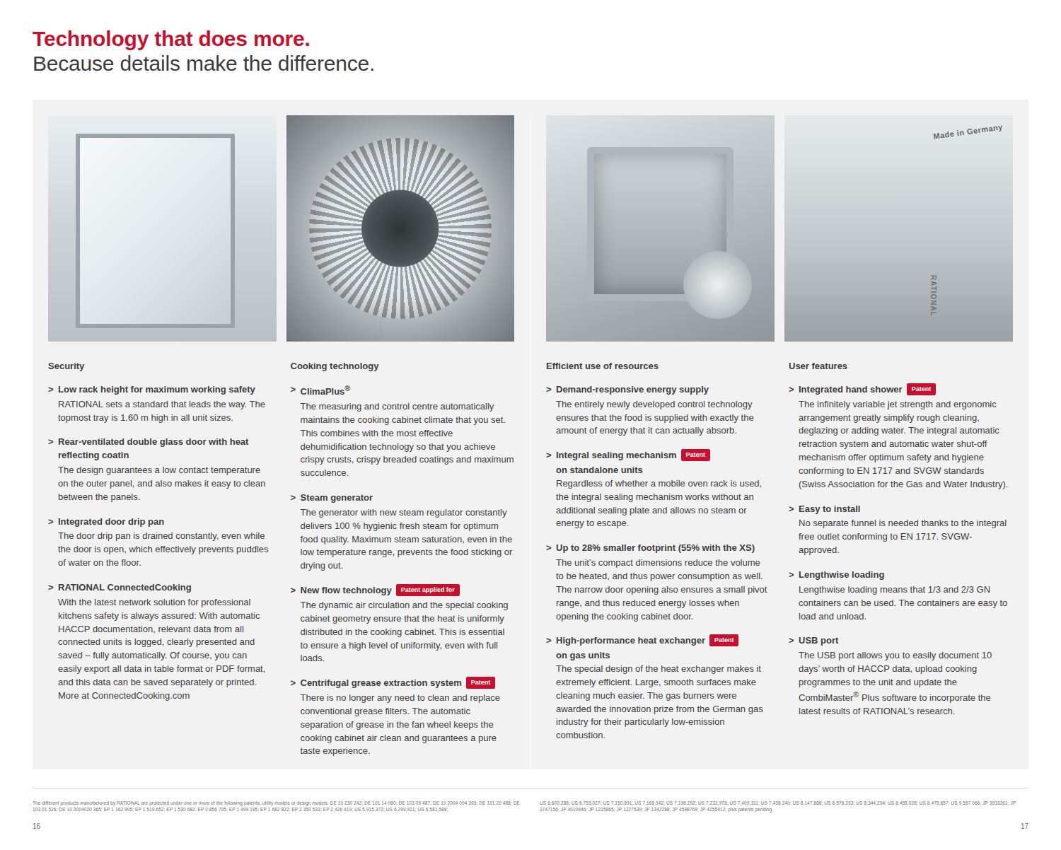Technology that does more. Because details make the difference.
Security
Low rack height for maximum working safety
RATIONAL sets a standard that leads the way. The topmost tray is 1.60 m high in all unit sizes.
Rear-ventilated double glass door with heat reflecting coatin
The design guarantees a low contact temperature on the outer panel, and also makes it easy to clean between the panels.
Integrated door drip pan
The door drip pan is drained constantly, even while the door is open, which effectively prevents puddles of water on the floor.
RATIONAL ConnectedCooking
With the latest network solution for professional kitchens safety is always assured: With automatic HACCP documentation, relevant data from all connected units is logged, clearly presented and saved – fully automatically. Of course, you can easily export all data in table format or PDF format, and this data can be saved separately or printed. More at ConnectedCooking.com
Cooking technology
ClimaPlus®
The measuring and control centre automatically maintains the cooking cabinet climate that you set. This combines with the most effective dehumidification technology so that you achieve crispy crusts, crispy breaded coatings and maximum succulence.
Steam generator
The generator with new steam regulator constantly delivers 100 % hygienic fresh steam for optimum food quality. Maximum steam saturation, even in the low temperature range, prevents the food sticking or drying out.
New flow technology Patent applied for
The dynamic air circulation and the special cooking cabinet geometry ensure that the heat is uniformly distributed in the cooking cabinet. This is essential to ensure a high level of uniformity, even with full loads.
Centrifugal grease extraction system Patent
There is no longer any need to clean and replace conventional grease filters. The automatic separation of grease in the fan wheel keeps the cooking cabinet air clean and guarantees a pure taste experience.
Efficient use of resources
Demand-responsive energy supply
The entirely newly developed control technology ensures that the food is supplied with exactly the amount of energy that it can actually absorb.
Integral sealing mechanism Patent
on standalone units
Regardless of whether a mobile oven rack is used, the integral sealing mechanism works without an additional sealing plate and allows no steam or energy to escape.
Up to 28% smaller footprint (55% with the XS)
The unit’s compact dimensions reduce the volume to be heated, and thus power consumption as well. The narrow door opening also ensures a small pivot range, and thus reduced energy losses when opening the cooking cabinet door.
High-performance heat exchanger Patent
on gas units
The special design of the heat exchanger makes it extremely efficient. Large, smooth surfaces make cleaning much easier. The gas burners were awarded the innovation prize from the German gas industry for their particularly low-emission combustion.
User features
Integrated hand shower Patent
The infinitely variable jet strength and ergonomic arrangement greatly simplify rough cleaning, deglazing or adding water. The integral automatic retraction system and automatic water shut-off mechanism offer optimum safety and hygiene conforming to EN 1717 and SVGW standards (Swiss Association for the Gas and Water Industry).
Easy to install
No separate funnel is needed thanks to the integral free outlet conforming to EN 1717. SVGW-approved.
Lengthwise loading
Lengthwise loading means that 1/3 and 2/3 GN containers can be used. The containers are easy to load and unload.
USB port
The USB port allows you to easily document 10 days’ worth of HACCP data, upload cooking programmes to the unit and update the CombiMaster® Plus software to incorporate the latest results of RATIONAL’s research.
The different products manufactured by RATIONAL are protected under one or more of the following patents, utility models or design models: DE 10 230 242; DE 101 14 080; DE 103 09 487; DE 10 2004 004 393; DE 101 20 488; DE 103 01 526; DE 10 2004020 365; EP 1 162 905; EP 1 519 652; EP 1 530 682; EP 0 856 705; EP 1 499 195; EP 1 682 822; EP 2 350 533; EP 2 426 419; US 5,915,372; US 6,299,921; US 6,581,588;
US 6,600,288; US 6,753,027; US 7,150,891; US 7,165,942; US 7,196,292; US 7,232,978; US 7,409,311; US 7,438,240; US 8,147,888; US 8,578,293; US 8,344,294; US 8,455,028; US 8,475,857; US 9 557 066; JP 3916261; JP 3747156; JP 4010946; JP 1225865; JP 1227539; JP 1342288; JP 4598769; JP 4255912; plus patents pending
16 17